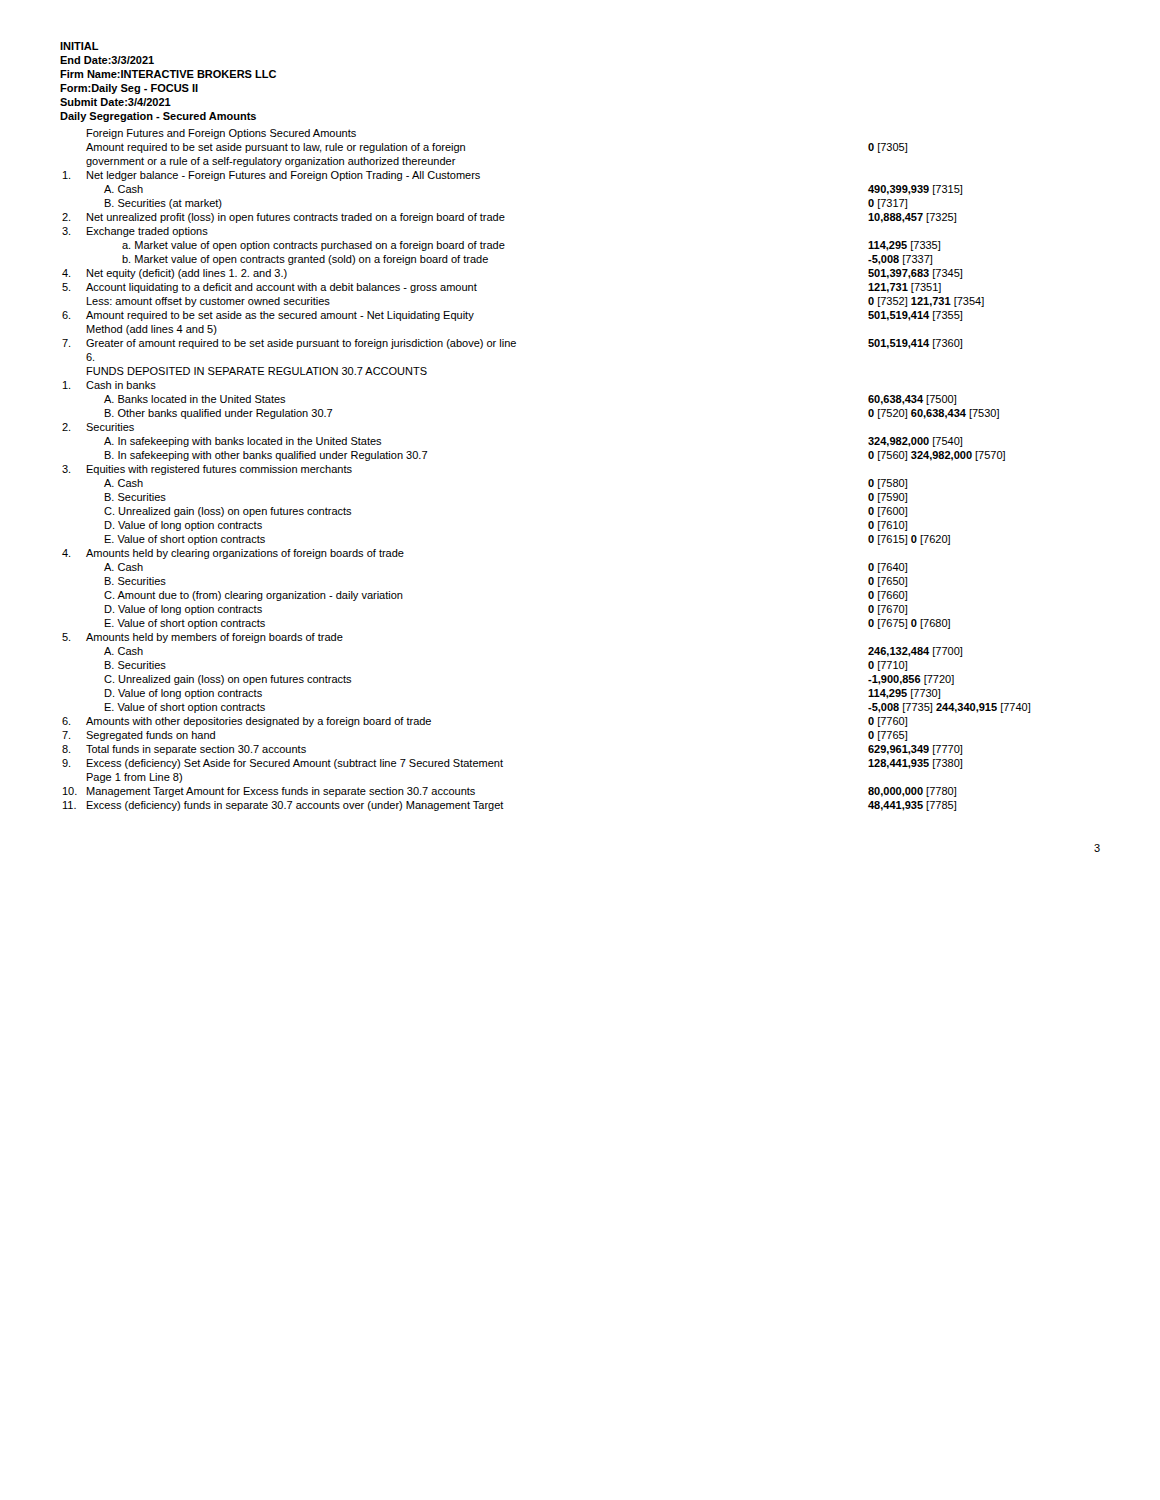INITIAL
End Date:3/3/2021
Firm Name:INTERACTIVE BROKERS LLC
Form:Daily Seg - FOCUS II
Submit Date:3/4/2021
Daily Segregation - Secured Amounts
| | Foreign Futures and Foreign Options Secured Amounts | |
| | Amount required to be set aside pursuant to law, rule or regulation of a foreign | 0 [7305] |
| | government or a rule of a self-regulatory organization authorized thereunder | |
| 1. | Net ledger balance - Foreign Futures and Foreign Option Trading - All Customers | |
| | A. Cash | 490,399,939 [7315] |
| | B. Securities (at market) | 0 [7317] |
| 2. | Net unrealized profit (loss) in open futures contracts traded on a foreign board of trade | 10,888,457 [7325] |
| 3. | Exchange traded options | |
| | a. Market value of open option contracts purchased on a foreign board of trade | 114,295 [7335] |
| | b. Market value of open contracts granted (sold) on a foreign board of trade | -5,008 [7337] |
| 4. | Net equity (deficit) (add lines 1. 2. and 3.) | 501,397,683 [7345] |
| 5. | Account liquidating to a deficit and account with a debit balances - gross amount | 121,731 [7351] |
| | Less: amount offset by customer owned securities | 0 [7352] 121,731 [7354] |
| 6. | Amount required to be set aside as the secured amount - Net Liquidating Equity | 501,519,414 [7355] |
| | Method (add lines 4 and 5) | |
| 7. | Greater of amount required to be set aside pursuant to foreign jurisdiction (above) or line | 501,519,414 [7360] |
| | 6. | |
| | FUNDS DEPOSITED IN SEPARATE REGULATION 30.7 ACCOUNTS | |
| 1. | Cash in banks | |
| | A. Banks located in the United States | 60,638,434 [7500] |
| | B. Other banks qualified under Regulation 30.7 | 0 [7520] 60,638,434 [7530] |
| 2. | Securities | |
| | A. In safekeeping with banks located in the United States | 324,982,000 [7540] |
| | B. In safekeeping with other banks qualified under Regulation 30.7 | 0 [7560] 324,982,000 [7570] |
| 3. | Equities with registered futures commission merchants | |
| | A. Cash | 0 [7580] |
| | B. Securities | 0 [7590] |
| | C. Unrealized gain (loss) on open futures contracts | 0 [7600] |
| | D. Value of long option contracts | 0 [7610] |
| | E. Value of short option contracts | 0 [7615] 0 [7620] |
| 4. | Amounts held by clearing organizations of foreign boards of trade | |
| | A. Cash | 0 [7640] |
| | B. Securities | 0 [7650] |
| | C. Amount due to (from) clearing organization - daily variation | 0 [7660] |
| | D. Value of long option contracts | 0 [7670] |
| | E. Value of short option contracts | 0 [7675] 0 [7680] |
| 5. | Amounts held by members of foreign boards of trade | |
| | A. Cash | 246,132,484 [7700] |
| | B. Securities | 0 [7710] |
| | C. Unrealized gain (loss) on open futures contracts | -1,900,856 [7720] |
| | D. Value of long option contracts | 114,295 [7730] |
| | E. Value of short option contracts | -5,008 [7735] 244,340,915 [7740] |
| 6. | Amounts with other depositories designated by a foreign board of trade | 0 [7760] |
| 7. | Segregated funds on hand | 0 [7765] |
| 8. | Total funds in separate section 30.7 accounts | 629,961,349 [7770] |
| 9. | Excess (deficiency) Set Aside for Secured Amount (subtract line 7 Secured Statement | 128,441,935 [7380] |
| | Page 1 from Line 8) | |
| 10. | Management Target Amount for Excess funds in separate section 30.7 accounts | 80,000,000 [7780] |
| 11. | Excess (deficiency) funds in separate 30.7 accounts over (under) Management Target | 48,441,935 [7785] |
3